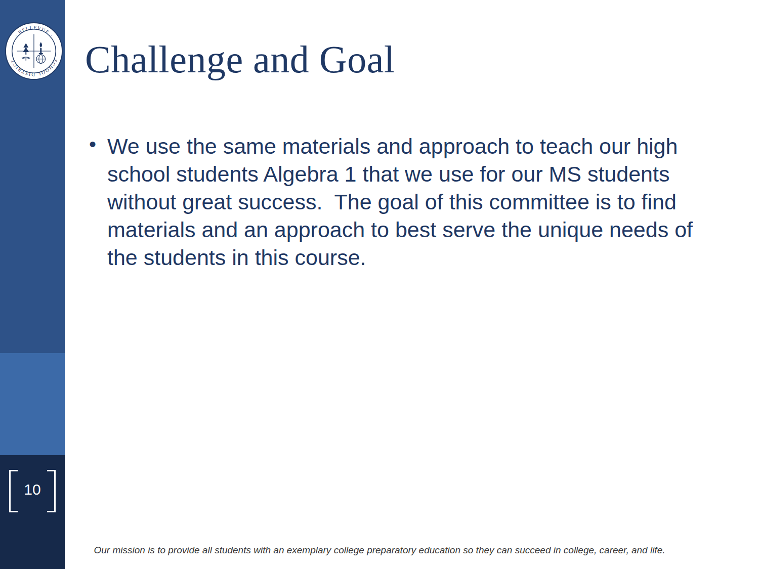· BELLEVUE · SCHOOL DISTRICT
Challenge and Goal
We use the same materials and approach to teach our high school students Algebra 1 that we use for our MS students without great success. The goal of this committee is to find materials and an approach to best serve the unique needs of the students in this course.
10
Our mission is to provide all students with an exemplary college preparatory education so they can succeed in college, career, and life.